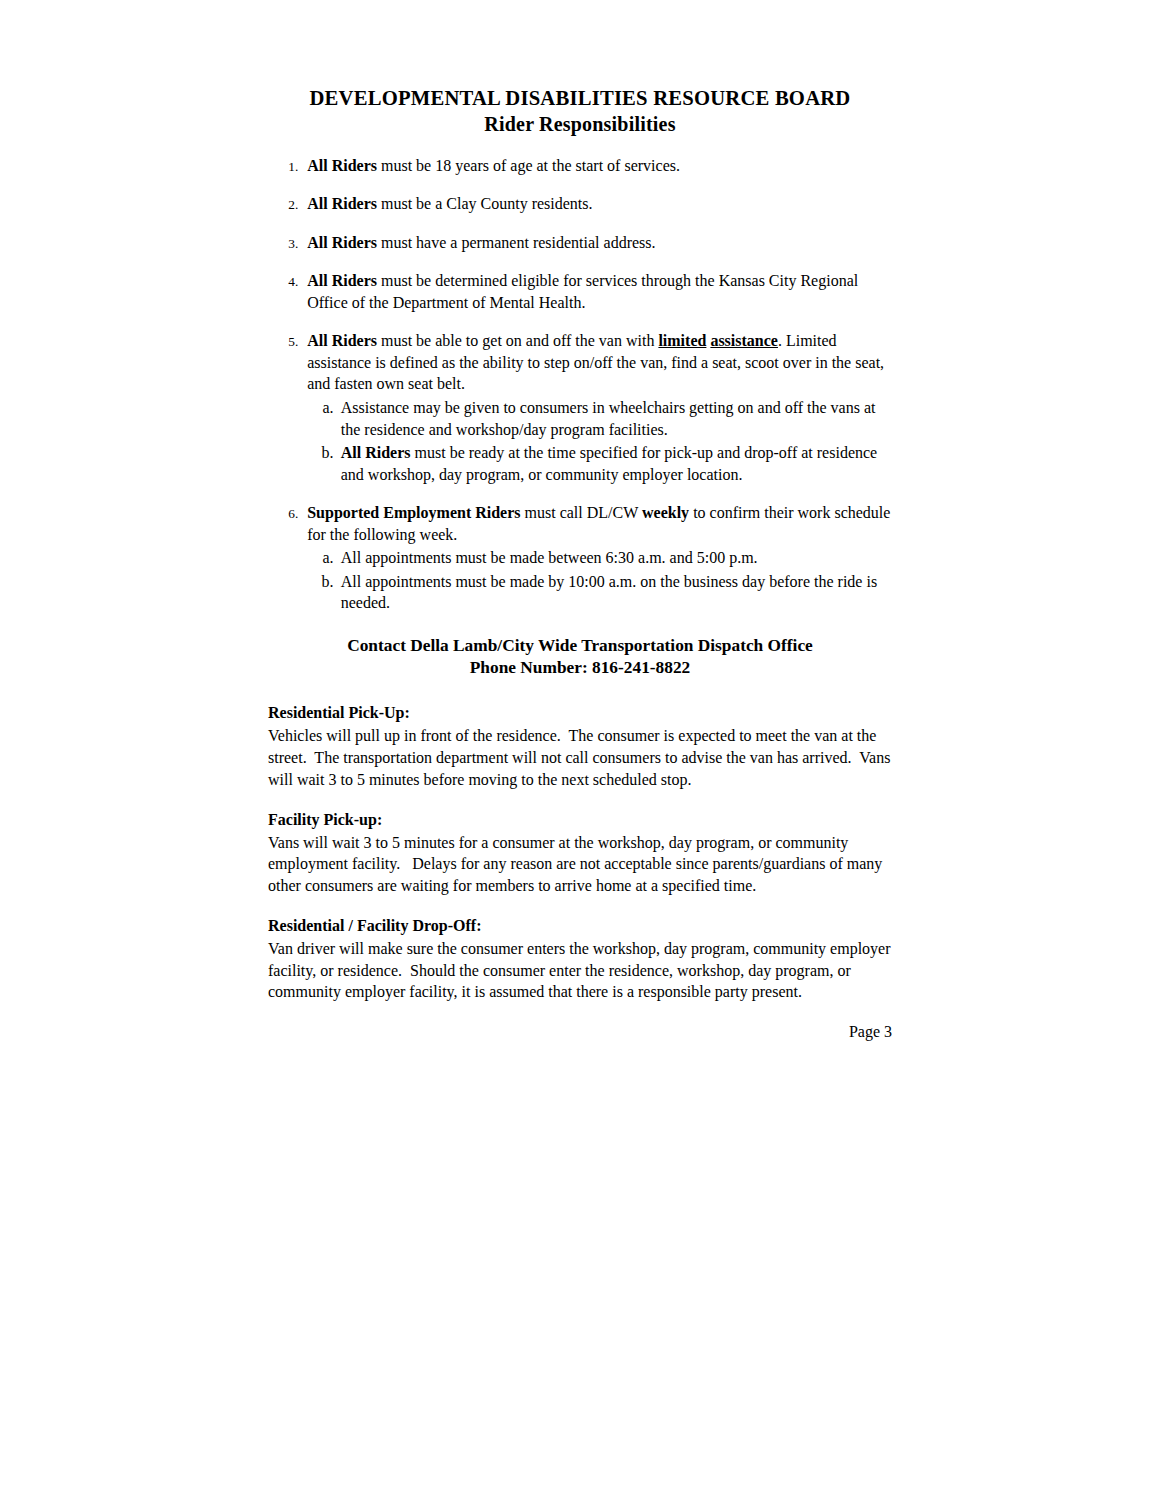DEVELOPMENTAL DISABILITIES RESOURCE BOARD Rider Responsibilities
All Riders must be 18 years of age at the start of services.
All Riders must be a Clay County residents.
All Riders must have a permanent residential address.
All Riders must be determined eligible for services through the Kansas City Regional Office of the Department of Mental Health.
All Riders must be able to get on and off the van with limited assistance. Limited assistance is defined as the ability to step on/off the van, find a seat, scoot over in the seat, and fasten own seat belt.
Assistance may be given to consumers in wheelchairs getting on and off the vans at the residence and workshop/day program facilities.
All Riders must be ready at the time specified for pick-up and drop-off at residence and workshop, day program, or community employer location.
Supported Employment Riders must call DL/CW weekly to confirm their work schedule for the following week.
All appointments must be made between 6:30 a.m. and 5:00 p.m.
All appointments must be made by 10:00 a.m. on the business day before the ride is needed.
Contact Della Lamb/City Wide Transportation Dispatch Office Phone Number: 816-241-8822
Residential Pick-Up:
Vehicles will pull up in front of the residence. The consumer is expected to meet the van at the street. The transportation department will not call consumers to advise the van has arrived. Vans will wait 3 to 5 minutes before moving to the next scheduled stop.
Facility Pick-up:
Vans will wait 3 to 5 minutes for a consumer at the workshop, day program, or community employment facility. Delays for any reason are not acceptable since parents/guardians of many other consumers are waiting for members to arrive home at a specified time.
Residential / Facility Drop-Off:
Van driver will make sure the consumer enters the workshop, day program, community employer facility, or residence. Should the consumer enter the residence, workshop, day program, or community employer facility, it is assumed that there is a responsible party present.
Page 3